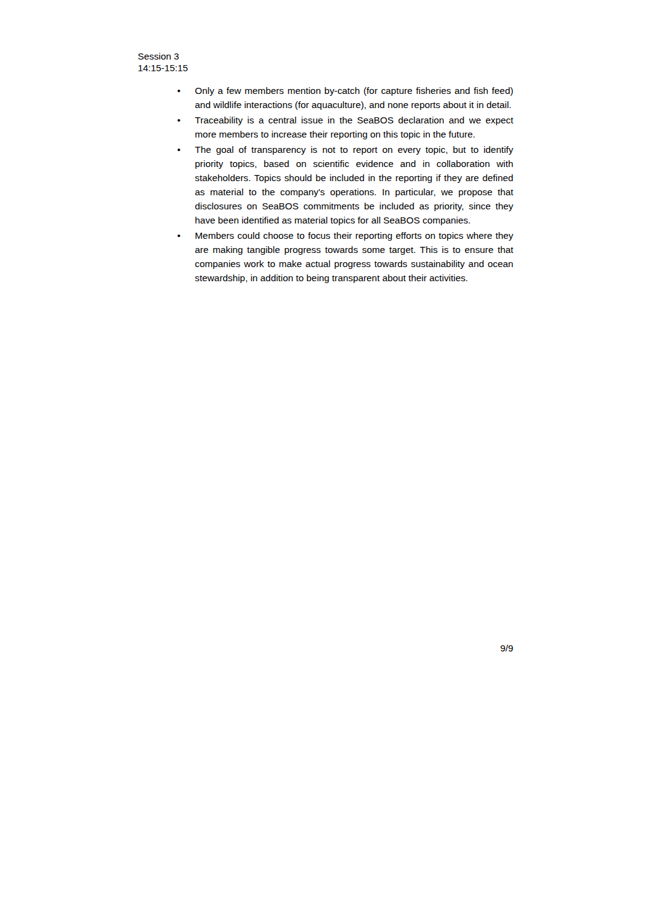Session 3
14:15-15:15
Only a few members mention by-catch (for capture fisheries and fish feed) and wildlife interactions (for aquaculture), and none reports about it in detail.
Traceability is a central issue in the SeaBOS declaration and we expect more members to increase their reporting on this topic in the future.
The goal of transparency is not to report on every topic, but to identify priority topics, based on scientific evidence and in collaboration with stakeholders. Topics should be included in the reporting if they are defined as material to the company's operations. In particular, we propose that disclosures on SeaBOS commitments be included as priority, since they have been identified as material topics for all SeaBOS companies.
Members could choose to focus their reporting efforts on topics where they are making tangible progress towards some target. This is to ensure that companies work to make actual progress towards sustainability and ocean stewardship, in addition to being transparent about their activities.
9/9